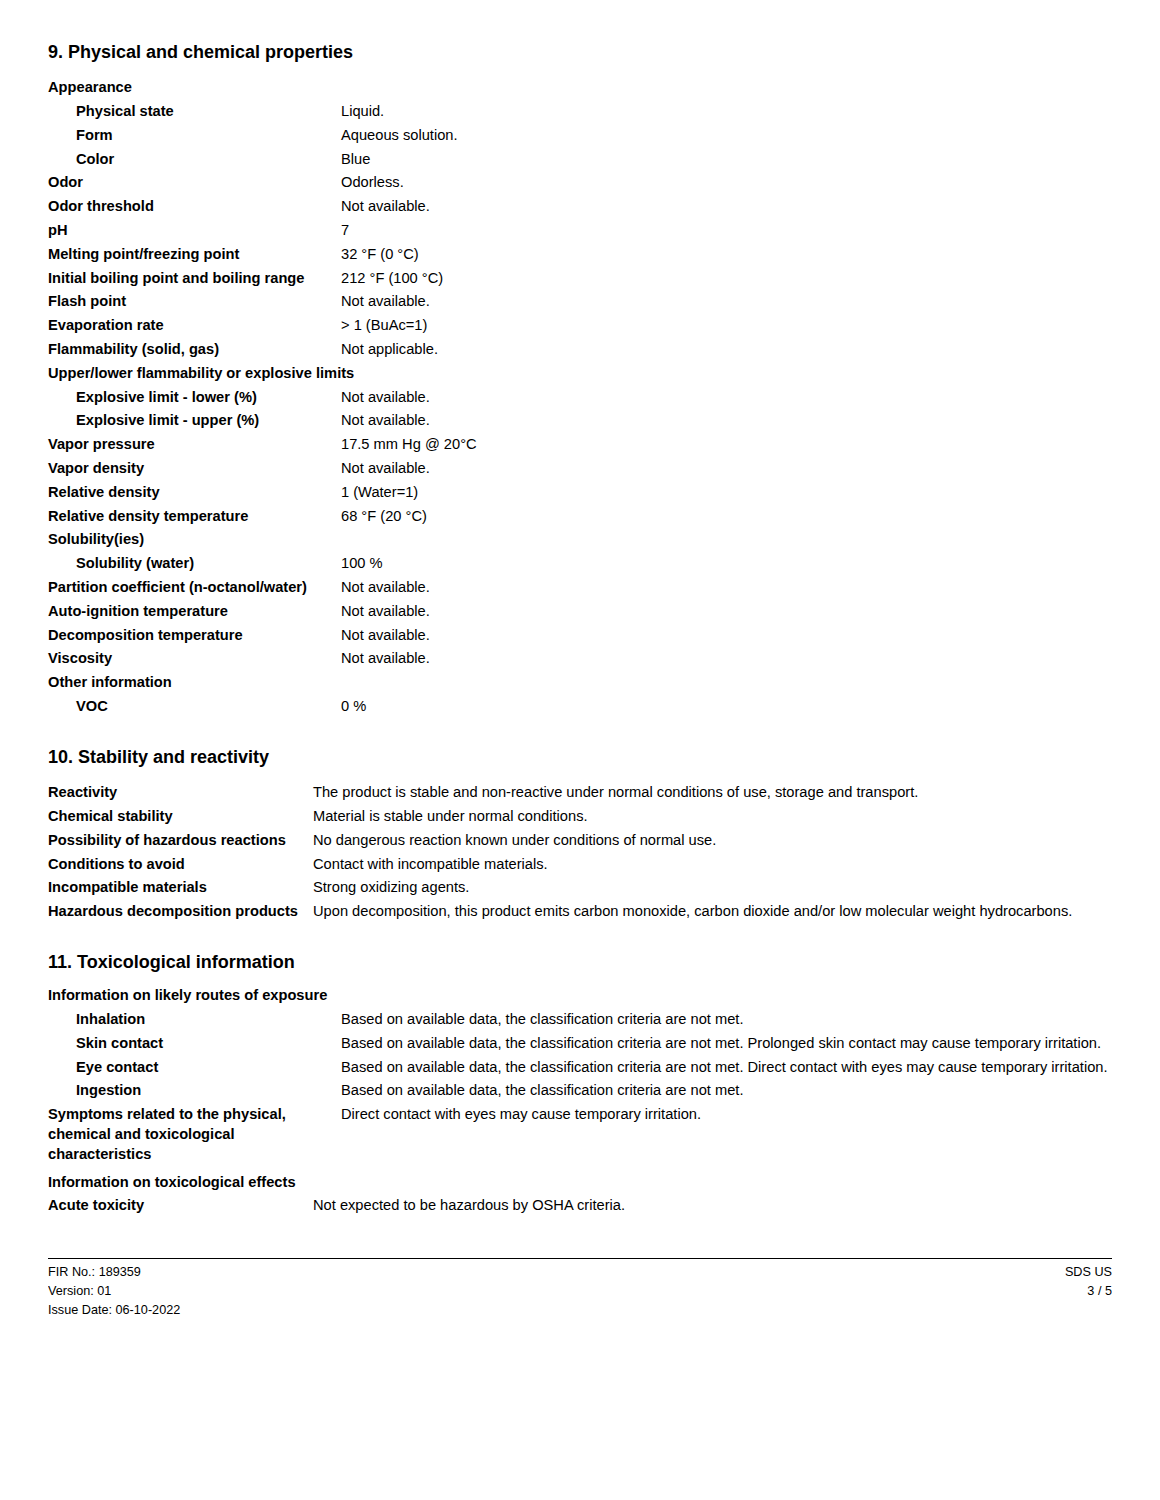9. Physical and chemical properties
| Appearance | |
| Physical state | Liquid. |
| Form | Aqueous solution. |
| Color | Blue |
| Odor | Odorless. |
| Odor threshold | Not available. |
| pH | 7 |
| Melting point/freezing point | 32 °F (0 °C) |
| Initial boiling point and boiling range | 212 °F (100 °C) |
| Flash point | Not available. |
| Evaporation rate | > 1 (BuAc=1) |
| Flammability (solid, gas) | Not applicable. |
| Upper/lower flammability or explosive limits |
| Explosive limit - lower (%) | Not available. |
| Explosive limit - upper (%) | Not available. |
| Vapor pressure | 17.5 mm Hg @ 20°C |
| Vapor density | Not available. |
| Relative density | 1 (Water=1) |
| Relative density temperature | 68 °F (20 °C) |
| Solubility(ies) | |
| Solubility (water) | 100 % |
| Partition coefficient (n-octanol/water) | Not available. |
| Auto-ignition temperature | Not available. |
| Decomposition temperature | Not available. |
| Viscosity | Not available. |
| Other information | |
| VOC | 0 % |
10. Stability and reactivity
| Reactivity | The product is stable and non-reactive under normal conditions of use, storage and transport. |
| Chemical stability | Material is stable under normal conditions. |
| Possibility of hazardous reactions | No dangerous reaction known under conditions of normal use. |
| Conditions to avoid | Contact with incompatible materials. |
| Incompatible materials | Strong oxidizing agents. |
| Hazardous decomposition products | Upon decomposition, this product emits carbon monoxide, carbon dioxide and/or low molecular weight hydrocarbons. |
11. Toxicological information
Information on likely routes of exposure
| Inhalation | Based on available data, the classification criteria are not met. |
| Skin contact | Based on available data, the classification criteria are not met. Prolonged skin contact may cause temporary irritation. |
| Eye contact | Based on available data, the classification criteria are not met. Direct contact with eyes may cause temporary irritation. |
| Ingestion | Based on available data, the classification criteria are not met. |
| Symptoms related to the physical, chemical and toxicological characteristics | Direct contact with eyes may cause temporary irritation. |
Information on toxicological effects
| Acute toxicity | Not expected to be hazardous by OSHA criteria. |
FIR No.: 189359
Version: 01
Issue Date: 06-10-2022
SDS US
3 / 5